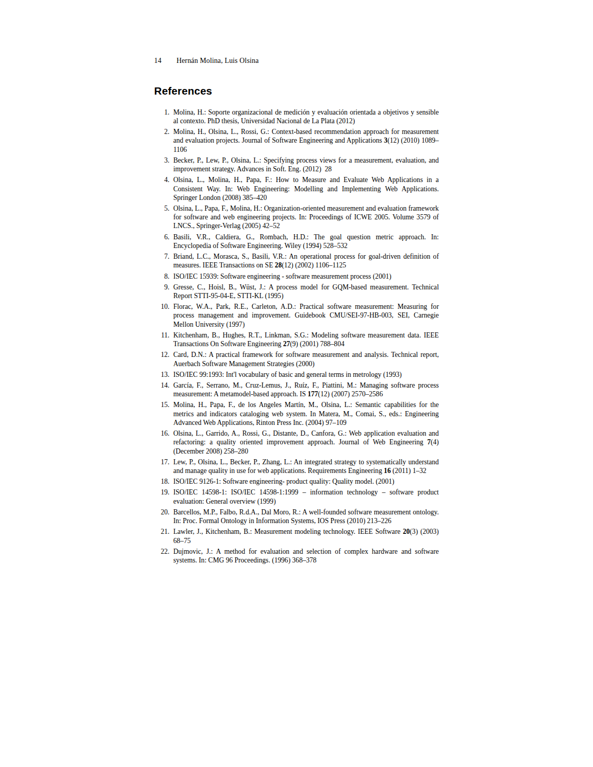14 Hernán Molina, Luis Olsina
References
Molina, H.: Soporte organizacional de medición y evaluación orientada a objetivos y sensible al contexto. PhD thesis, Universidad Nacional de La Plata (2012)
Molina, H., Olsina, L., Rossi, G.: Context-based recommendation approach for measurement and evaluation projects. Journal of Software Engineering and Applications 3(12) (2010) 1089–1106
Becker, P., Lew, P., Olsina, L.: Specifying process views for a measurement, evaluation, and improvement strategy. Advances in Soft. Eng. (2012) 28
Olsina, L., Molina, H., Papa, F.: How to Measure and Evaluate Web Applications in a Consistent Way. In: Web Engineering: Modelling and Implementing Web Applications. Springer London (2008) 385–420
Olsina, L., Papa, F., Molina, H.: Organization-oriented measurement and evaluation framework for software and web engineering projects. In: Proceedings of ICWE 2005. Volume 3579 of LNCS., Springer-Verlag (2005) 42–52
Basili, V.R., Caldiera, G., Rombach, H.D.: The goal question metric approach. In: Encyclopedia of Software Engineering. Wiley (1994) 528–532
Briand, L.C., Morasca, S., Basili, V.R.: An operational process for goal-driven definition of measures. IEEE Transactions on SE 28(12) (2002) 1106–1125
ISO/IEC 15939: Software engineering - software measurement process (2001)
Gresse, C., Hoisl, B., Wüst, J.: A process model for GQM-based measurement. Technical Report STTI-95-04-E, STTI-KL (1995)
Florac, W.A., Park, R.E., Carleton, A.D.: Practical software measurement: Measuring for process management and improvement. Guidebook CMU/SEI-97-HB-003, SEI, Carnegie Mellon University (1997)
Kitchenham, B., Hughes, R.T., Linkman, S.G.: Modeling software measurement data. IEEE Transactions On Software Engineering 27(9) (2001) 788–804
Card, D.N.: A practical framework for software measurement and analysis. Technical report, Auerbach Software Management Strategies (2000)
ISO/IEC 99:1993: Int'l vocabulary of basic and general terms in metrology (1993)
García, F., Serrano, M., Cruz-Lemus, J., Ruíz, F., Piattini, M.: Managing software process measurement: A metamodel-based approach. IS 177(12) (2007) 2570–2586
Molina, H., Papa, F., de los Angeles Martín, M., Olsina, L.: Semantic capabilities for the metrics and indicators cataloging web system. In Matera, M., Comai, S., eds.: Engineering Advanced Web Applications, Rinton Press Inc. (2004) 97–109
Olsina, L., Garrido, A., Rossi, G., Distante, D., Canfora, G.: Web application evaluation and refactoring: a quality oriented improvement approach. Journal of Web Engineering 7(4) (December 2008) 258–280
Lew, P., Olsina, L., Becker, P., Zhang, L.: An integrated strategy to systematically understand and manage quality in use for web applications. Requirements Engineering 16 (2011) 1–32
ISO/IEC 9126-1: Software engineering- product quality: Quality model. (2001)
ISO/IEC 14598-1: ISO/IEC 14598-1:1999 – information technology – software product evaluation: General overview (1999)
Barcellos, M.P., Falbo, R.d.A., Dal Moro, R.: A well-founded software measurement ontology. In: Proc. Formal Ontology in Information Systems, IOS Press (2010) 213–226
Lawler, J., Kitchenham, B.: Measurement modeling technology. IEEE Software 20(3) (2003) 68–75
Dujmovic, J.: A method for evaluation and selection of complex hardware and software systems. In: CMG 96 Proceedings. (1996) 368–378